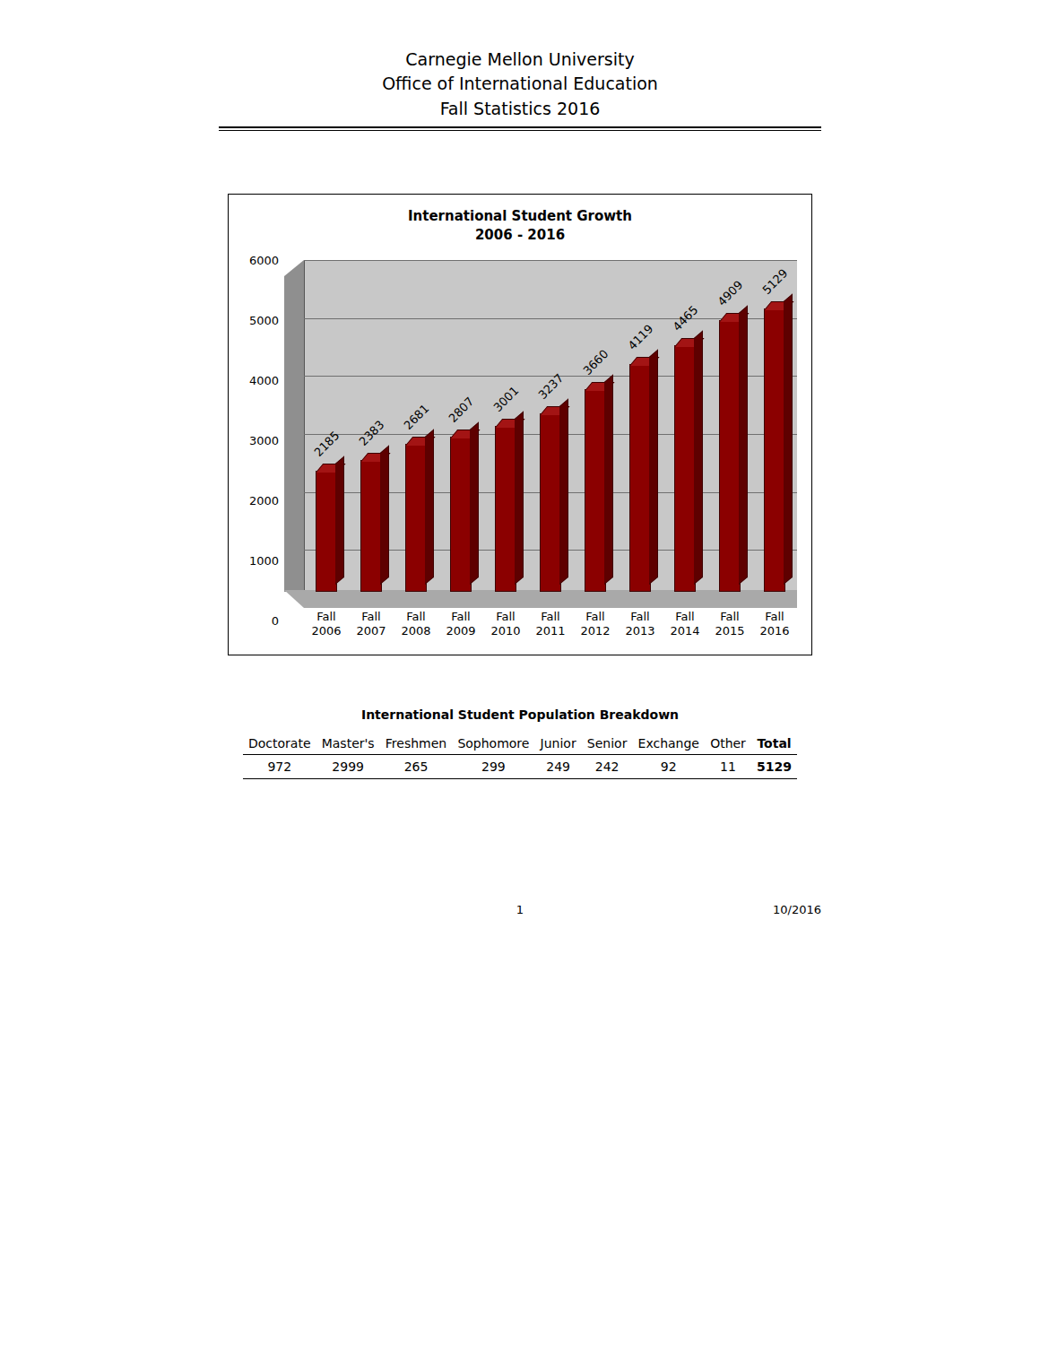Carnegie Mellon University
Office of International Education
Fall Statistics 2016
International Student Growth
2006 - 2016
6000 5000 4000 3000 2000 1000 0
2185
2383
2681
2807
3001
3237
3660
4119
4465
4909
5129
Fall
2006
Fall
2007
Fall
2008
Fall
2009
Fall
2010
Fall
2011
Fall
2012
Fall
2013
Fall
2014
Fall
2015
Fall
2016
International Student Population Breakdown
| Doctorate | Master's | Freshmen | Sophomore | Junior | Senior | Exchange | Other | Total |
| --- | --- | --- | --- | --- | --- | --- | --- | --- |
| 972 | 2999 | 265 | 299 | 249 | 242 | 92 | 11 | 5129 |
1
10/2016